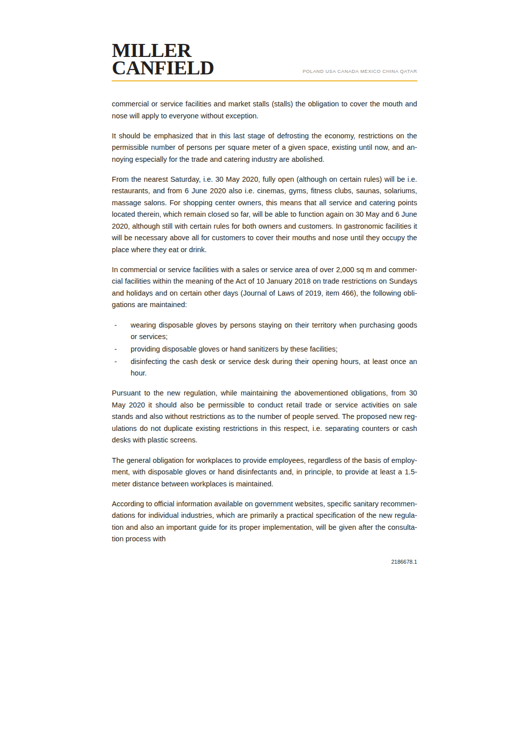MILLER CANFIELD
POLAND USA CANADA MEXICO CHINA QATAR
commercial or service facilities and market stalls (stalls) the obligation to cover the mouth and nose will apply to everyone without exception.
It should be emphasized that in this last stage of defrosting the economy, restrictions on the permissible number of persons per square meter of a given space, existing until now, and annoying especially for the trade and catering industry are abolished.
From the nearest Saturday, i.e. 30 May 2020, fully open (although on certain rules) will be i.e. restaurants, and from 6 June 2020 also i.e. cinemas, gyms, fitness clubs, saunas, solariums, massage salons. For shopping center owners, this means that all service and catering points located therein, which remain closed so far, will be able to function again on 30 May and 6 June 2020, although still with certain rules for both owners and customers. In gastronomic facilities it will be necessary above all for customers to cover their mouths and nose until they occupy the place where they eat or drink.
In commercial or service facilities with a sales or service area of over 2,000 sq m and commercial facilities within the meaning of the Act of 10 January 2018 on trade restrictions on Sundays and holidays and on certain other days (Journal of Laws of 2019, item 466), the following obligations are maintained:
wearing disposable gloves by persons staying on their territory when purchasing goods or services;
providing disposable gloves or hand sanitizers by these facilities;
disinfecting the cash desk or service desk during their opening hours, at least once an hour.
Pursuant to the new regulation, while maintaining the abovementioned obligations, from 30 May 2020 it should also be permissible to conduct retail trade or service activities on sale stands and also without restrictions as to the number of people served. The proposed new regulations do not duplicate existing restrictions in this respect, i.e. separating counters or cash desks with plastic screens.
The general obligation for workplaces to provide employees, regardless of the basis of employment, with disposable gloves or hand disinfectants and, in principle, to provide at least a 1.5-meter distance between workplaces is maintained.
According to official information available on government websites, specific sanitary recommendations for individual industries, which are primarily a practical specification of the new regulation and also an important guide for its proper implementation, will be given after the consultation process with
2186678.1